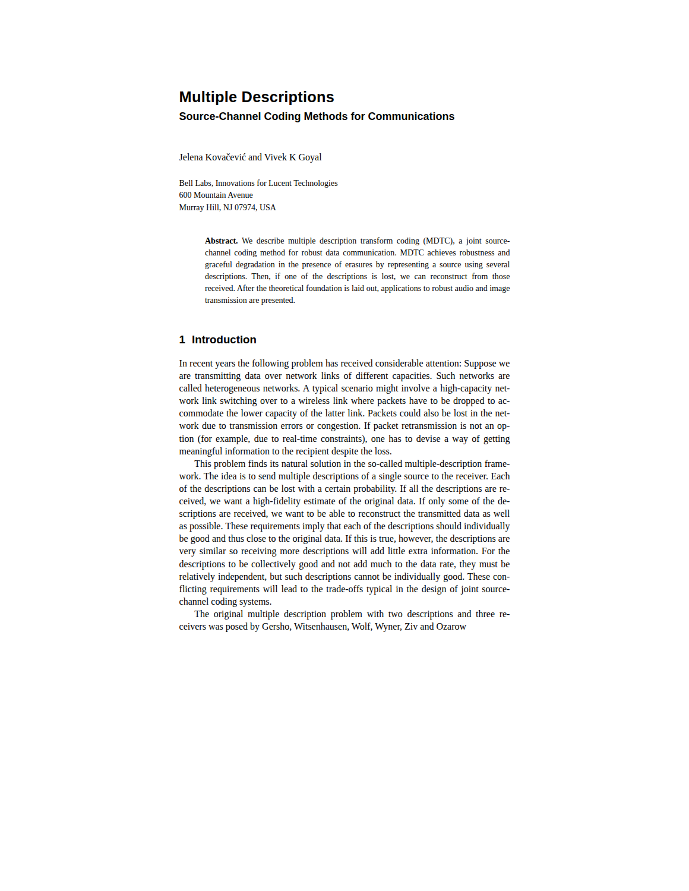Multiple Descriptions
Source-Channel Coding Methods for Communications
Jelena Kovačević and Vivek K Goyal
Bell Labs, Innovations for Lucent Technologies 600 Mountain Avenue Murray Hill, NJ 07974, USA
Abstract. We describe multiple description transform coding (MDTC), a joint source-channel coding method for robust data communication. MDTC achieves robustness and graceful degradation in the presence of erasures by representing a source using several descriptions. Then, if one of the descriptions is lost, we can reconstruct from those received. After the theoretical foundation is laid out, applications to robust audio and image transmission are presented.
1 Introduction
In recent years the following problem has received considerable attention: Suppose we are transmitting data over network links of different capacities. Such networks are called heterogeneous networks. A typical scenario might involve a high-capacity network link switching over to a wireless link where packets have to be dropped to accommodate the lower capacity of the latter link. Packets could also be lost in the network due to transmission errors or congestion. If packet retransmission is not an option (for example, due to real-time constraints), one has to devise a way of getting meaningful information to the recipient despite the loss.
This problem finds its natural solution in the so-called multiple-description framework. The idea is to send multiple descriptions of a single source to the receiver. Each of the descriptions can be lost with a certain probability. If all the descriptions are received, we want a high-fidelity estimate of the original data. If only some of the descriptions are received, we want to be able to reconstruct the transmitted data as well as possible. These requirements imply that each of the descriptions should individually be good and thus close to the original data. If this is true, however, the descriptions are very similar so receiving more descriptions will add little extra information. For the descriptions to be collectively good and not add much to the data rate, they must be relatively independent, but such descriptions cannot be individually good. These conflicting requirements will lead to the trade-offs typical in the design of joint source-channel coding systems.
The original multiple description problem with two descriptions and three receivers was posed by Gersho, Witsenhausen, Wolf, Wyner, Ziv and Ozarow